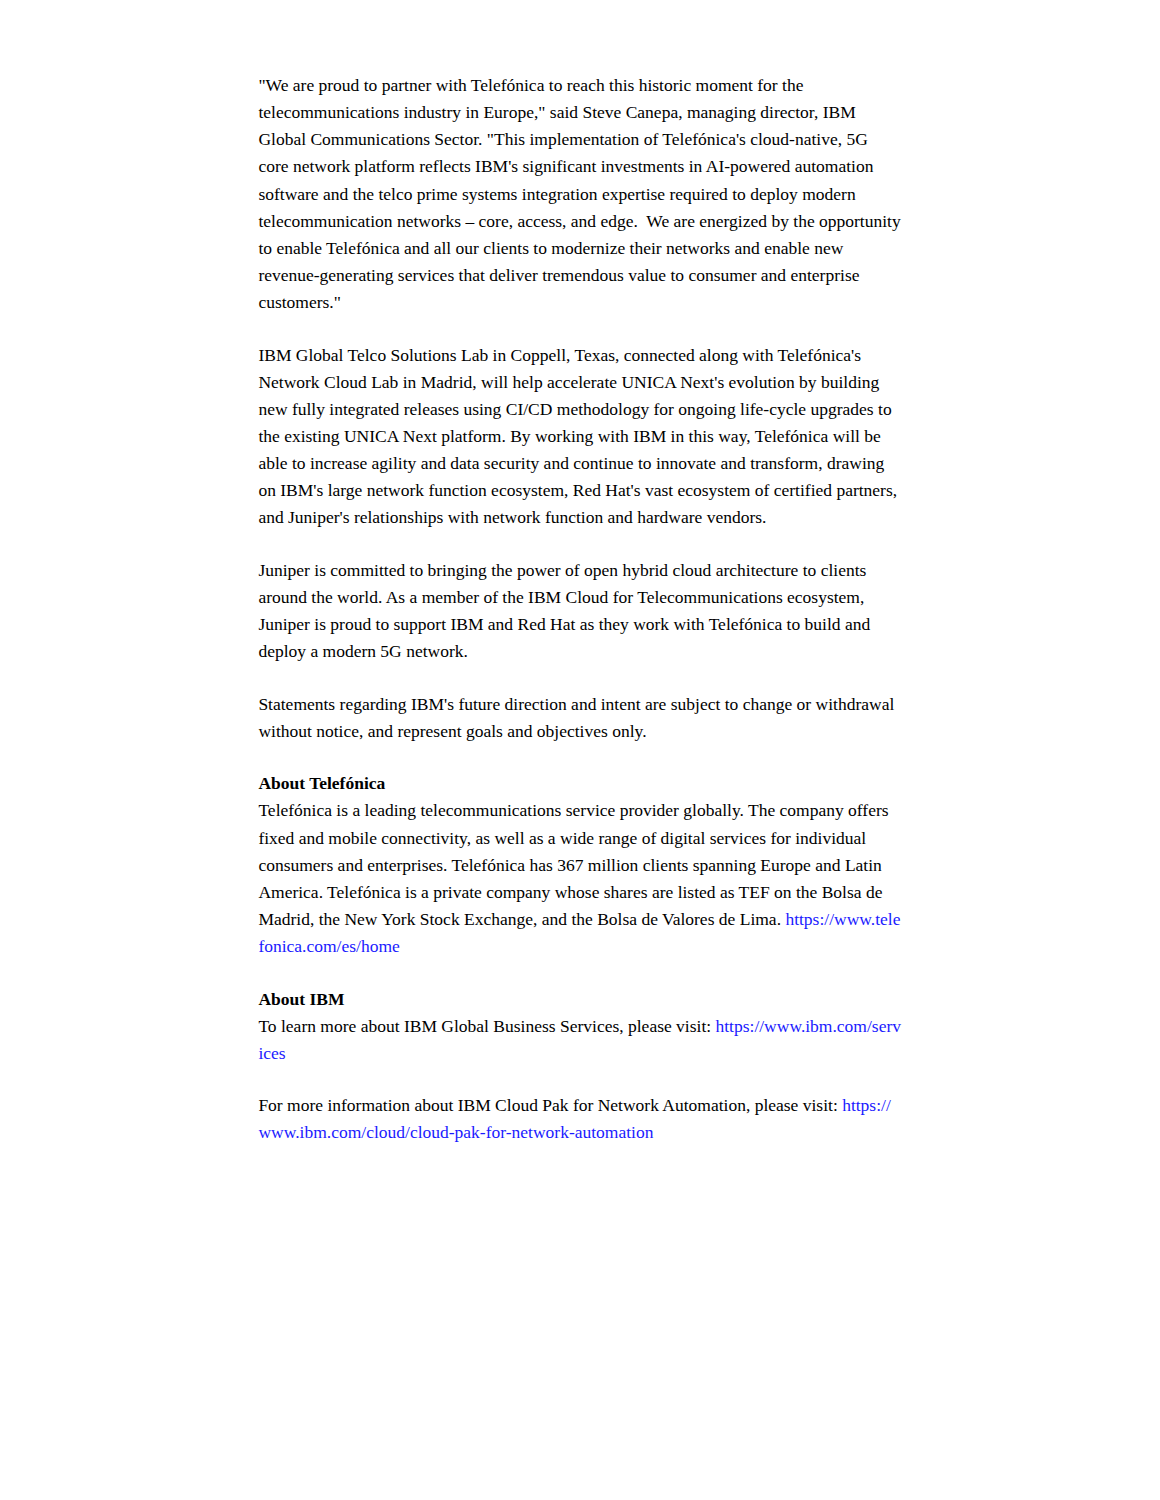"We are proud to partner with Telefónica to reach this historic moment for the telecommunications industry in Europe," said Steve Canepa, managing director, IBM Global Communications Sector. "This implementation of Telefónica's cloud-native, 5G core network platform reflects IBM's significant investments in AI-powered automation software and the telco prime systems integration expertise required to deploy modern telecommunication networks – core, access, and edge. We are energized by the opportunity to enable Telefónica and all our clients to modernize their networks and enable new revenue-generating services that deliver tremendous value to consumer and enterprise customers."
IBM Global Telco Solutions Lab in Coppell, Texas, connected along with Telefónica's Network Cloud Lab in Madrid, will help accelerate UNICA Next's evolution by building new fully integrated releases using CI/CD methodology for ongoing life-cycle upgrades to the existing UNICA Next platform. By working with IBM in this way, Telefónica will be able to increase agility and data security and continue to innovate and transform, drawing on IBM's large network function ecosystem, Red Hat's vast ecosystem of certified partners, and Juniper's relationships with network function and hardware vendors.
Juniper is committed to bringing the power of open hybrid cloud architecture to clients around the world. As a member of the IBM Cloud for Telecommunications ecosystem, Juniper is proud to support IBM and Red Hat as they work with Telefónica to build and deploy a modern 5G network.
Statements regarding IBM's future direction and intent are subject to change or withdrawal without notice, and represent goals and objectives only.
About Telefónica
Telefónica is a leading telecommunications service provider globally. The company offers fixed and mobile connectivity, as well as a wide range of digital services for individual consumers and enterprises. Telefónica has 367 million clients spanning Europe and Latin America. Telefónica is a private company whose shares are listed as TEF on the Bolsa de Madrid, the New York Stock Exchange, and the Bolsa de Valores de Lima. https://www.telefonica.com/es/home
About IBM
To learn more about IBM Global Business Services, please visit: https://www.ibm.com/services
For more information about IBM Cloud Pak for Network Automation, please visit: https://www.ibm.com/cloud/cloud-pak-for-network-automation